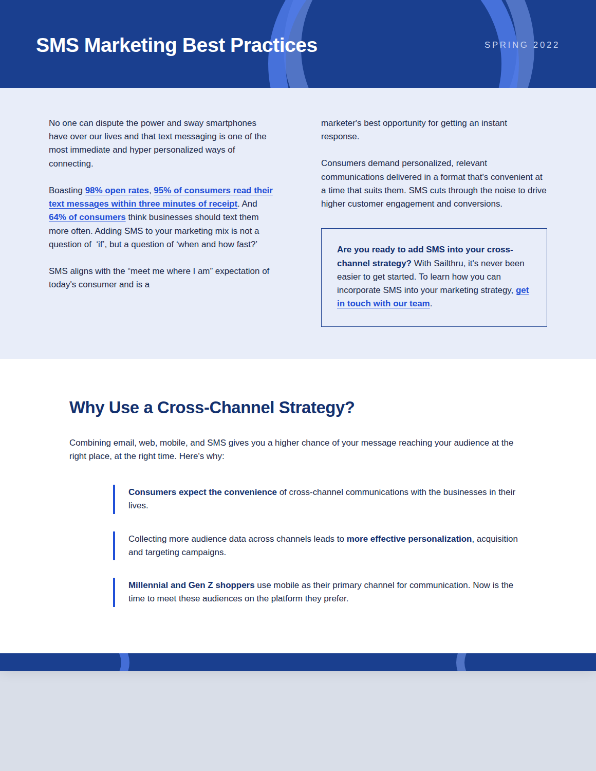SMS Marketing Best Practices
SPRING 2022
No one can dispute the power and sway smartphones have over our lives and that text messaging is one of the most immediate and hyper personalized ways of connecting.
Boasting 98% open rates, 95% of consumers read their text messages within three minutes of receipt. And 64% of consumers think businesses should text them more often. Adding SMS to your marketing mix is not a question of ‘if’, but a question of ‘when and how fast?’
SMS aligns with the “meet me where I am” expectation of today's consumer and is a
marketer's best opportunity for getting an instant response.
Consumers demand personalized, relevant communications delivered in a format that's convenient at a time that suits them. SMS cuts through the noise to drive higher customer engagement and conversions.
Are you ready to add SMS into your cross-channel strategy? With Sailthru, it's never been easier to get started. To learn how you can incorporate SMS into your marketing strategy, get in touch with our team.
Why Use a Cross-Channel Strategy?
Combining email, web, mobile, and SMS gives you a higher chance of your message reaching your audience at the right place, at the right time. Here's why:
Consumers expect the convenience of cross-channel communications with the businesses in their lives.
Collecting more audience data across channels leads to more effective personalization, acquisition and targeting campaigns.
Millennial and Gen Z shoppers use mobile as their primary channel for communication. Now is the time to meet these audiences on the platform they prefer.